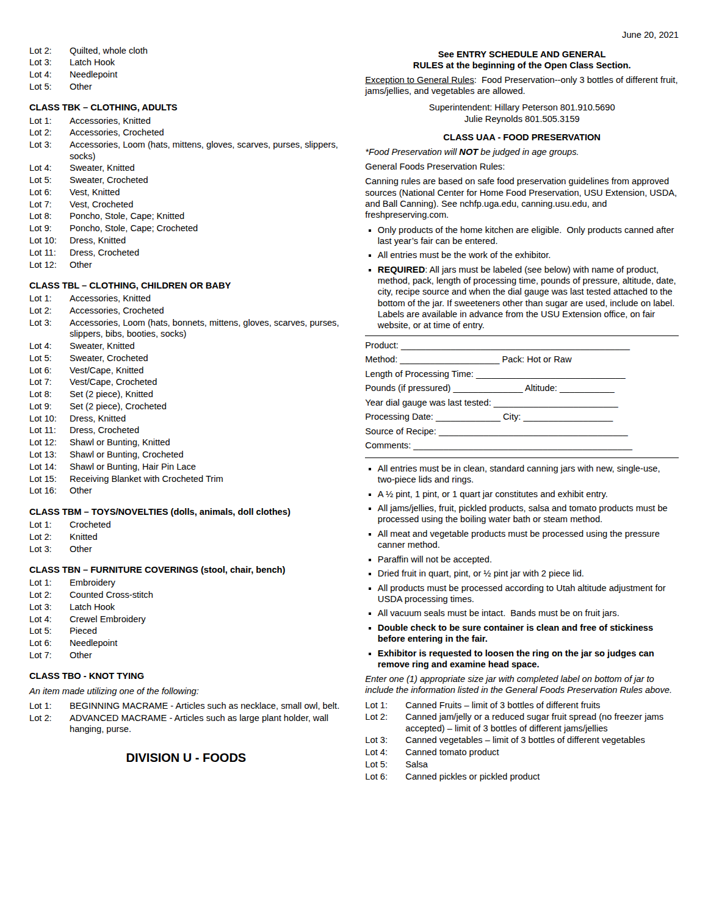June 20, 2021
| Lot 2: | Quilted, whole cloth |
| Lot 3: | Latch Hook |
| Lot 4: | Needlepoint |
| Lot 5: | Other |
CLASS TBK – CLOTHING, ADULTS
| Lot 1: | Accessories, Knitted |
| Lot 2: | Accessories, Crocheted |
| Lot 3: | Accessories, Loom (hats, mittens, gloves, scarves, purses, slippers, socks) |
| Lot 4: | Sweater, Knitted |
| Lot 5: | Sweater, Crocheted |
| Lot 6: | Vest, Knitted |
| Lot 7: | Vest, Crocheted |
| Lot 8: | Poncho, Stole, Cape; Knitted |
| Lot 9: | Poncho, Stole, Cape; Crocheted |
| Lot 10: | Dress, Knitted |
| Lot 11: | Dress, Crocheted |
| Lot 12: | Other |
CLASS TBL – CLOTHING, CHILDREN OR BABY
| Lot 1: | Accessories, Knitted |
| Lot 2: | Accessories, Crocheted |
| Lot 3: | Accessories, Loom (hats, bonnets, mittens, gloves, scarves, purses, slippers, bibs, booties, socks) |
| Lot 4: | Sweater, Knitted |
| Lot 5: | Sweater, Crocheted |
| Lot 6: | Vest/Cape, Knitted |
| Lot 7: | Vest/Cape, Crocheted |
| Lot 8: | Set (2 piece), Knitted |
| Lot 9: | Set (2 piece), Crocheted |
| Lot 10: | Dress, Knitted |
| Lot 11: | Dress, Crocheted |
| Lot 12: | Shawl or Bunting, Knitted |
| Lot 13: | Shawl or Bunting, Crocheted |
| Lot 14: | Shawl or Bunting, Hair Pin Lace |
| Lot 15: | Receiving Blanket with Crocheted Trim |
| Lot 16: | Other |
CLASS TBM – TOYS/NOVELTIES (dolls, animals, doll clothes)
| Lot 1: | Crocheted |
| Lot 2: | Knitted |
| Lot 3: | Other |
CLASS TBN – FURNITURE COVERINGS (stool, chair, bench)
| Lot 1: | Embroidery |
| Lot 2: | Counted Cross-stitch |
| Lot 3: | Latch Hook |
| Lot 4: | Crewel Embroidery |
| Lot 5: | Pieced |
| Lot 6: | Needlepoint |
| Lot 7: | Other |
CLASS TBO - KNOT TYING
An item made utilizing one of the following:
| Lot 1: | BEGINNING MACRAME - Articles such as necklace, small owl, belt. |
| Lot 2: | ADVANCED MACRAME - Articles such as large plant holder, wall hanging, purse. |
DIVISION U - FOODS
See ENTRY SCHEDULE AND GENERAL
RULES at the beginning of the Open Class Section.
Exception to General Rules: Food Preservation--only 3 bottles of different fruit, jams/jellies, and vegetables are allowed.
Superintendent: Hillary Peterson 801.910.5690
Julie Reynolds 801.505.3159
CLASS UAA - FOOD PRESERVATION
*Food Preservation will NOT be judged in age groups.
General Foods Preservation Rules:
Canning rules are based on safe food preservation guidelines from approved sources (National Center for Home Food Preservation, USU Extension, USDA, and Ball Canning). See nchfp.uga.edu, canning.usu.edu, and freshpreserving.com.
Only products of the home kitchen are eligible. Only products canned after last year’s fair can be entered.
All entries must be the work of the exhibitor.
REQUIRED: All jars must be labeled (see below) with name of product, method, pack, length of processing time, pounds of pressure, altitude, date, city, recipe source and when the dial gauge was last tested attached to the bottom of the jar. If sweeteners other than sugar are used, include on label. Labels are available in advance from the USU Extension office, on fair website, or at time of entry.
Product: ______________________________________________
Method: ____________________ Pack: Hot or Raw
Length of Processing Time: ______________________________
Pounds (if pressured) ______________ Altitude: ___________
Year dial gauge was last tested: _________________________
Processing Date: _____________ City: __________________
Source of Recipe: ______________________________________
Comments: ____________________________________________
All entries must be in clean, standard canning jars with new, single-use, two-piece lids and rings.
A ½ pint, 1 pint, or 1 quart jar constitutes and exhibit entry.
All jams/jellies, fruit, pickled products, salsa and tomato products must be processed using the boiling water bath or steam method.
All meat and vegetable products must be processed using the pressure canner method.
Paraffin will not be accepted.
Dried fruit in quart, pint, or ½ pint jar with 2 piece lid.
All products must be processed according to Utah altitude adjustment for USDA processing times.
All vacuum seals must be intact. Bands must be on fruit jars.
Double check to be sure container is clean and free of stickiness before entering in the fair.
Exhibitor is requested to loosen the ring on the jar so judges can remove ring and examine head space.
Enter one (1) appropriate size jar with completed label on bottom of jar to include the information listed in the General Foods Preservation Rules above.
| Lot 1: | Canned Fruits – limit of 3 bottles of different fruits |
| Lot 2: | Canned jam/jelly or a reduced sugar fruit spread (no freezer jams accepted) – limit of 3 bottles of different jams/jellies |
| Lot 3: | Canned vegetables – limit of 3 bottles of different vegetables |
| Lot 4: | Canned tomato product |
| Lot 5: | Salsa |
| Lot 6: | Canned pickles or pickled product |